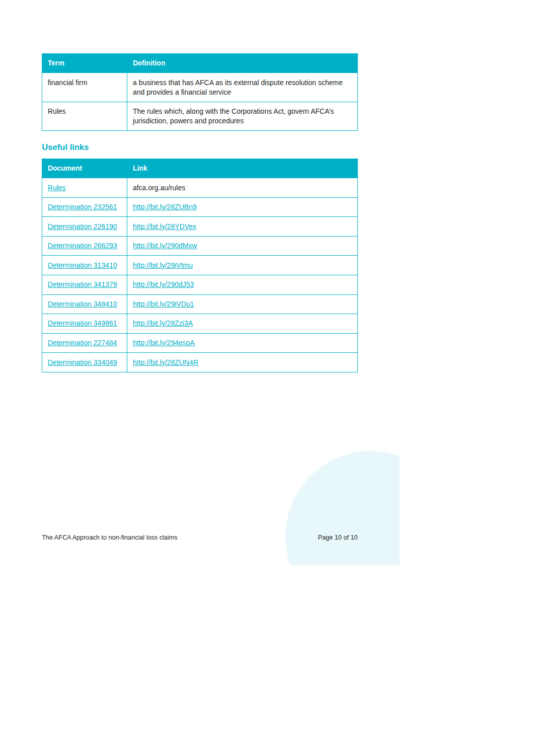| Term | Definition |
| --- | --- |
| financial firm | a business that has AFCA as its external dispute resolution scheme and provides a financial service |
| Rules | The rules which, along with the Corporations Act, govern AFCA’s jurisdiction, powers and procedures |
Useful links
| Document | Link |
| --- | --- |
| Rules | afca.org.au/rules |
| Determination 232561 | http://bit.ly/28ZUBn9 |
| Determination 226190 | http://bit.ly/28YDVex |
| Determination 266293 | http://bit.ly/290dMxw |
| Determination 313410 | http://bit.ly/29iVtmu |
| Determination 341379 | http://bit.ly/290dJ53 |
| Determination 348410 | http://bit.ly/29iVDu1 |
| Determination 349861 | http://bit.ly/28Zzi3A |
| Determination 227484 | http://bit.ly/294esoA |
| Determination 334049 | http://bit.ly/28ZUN4R |
The AFCA Approach to non-financial loss claims Page 10 of 10